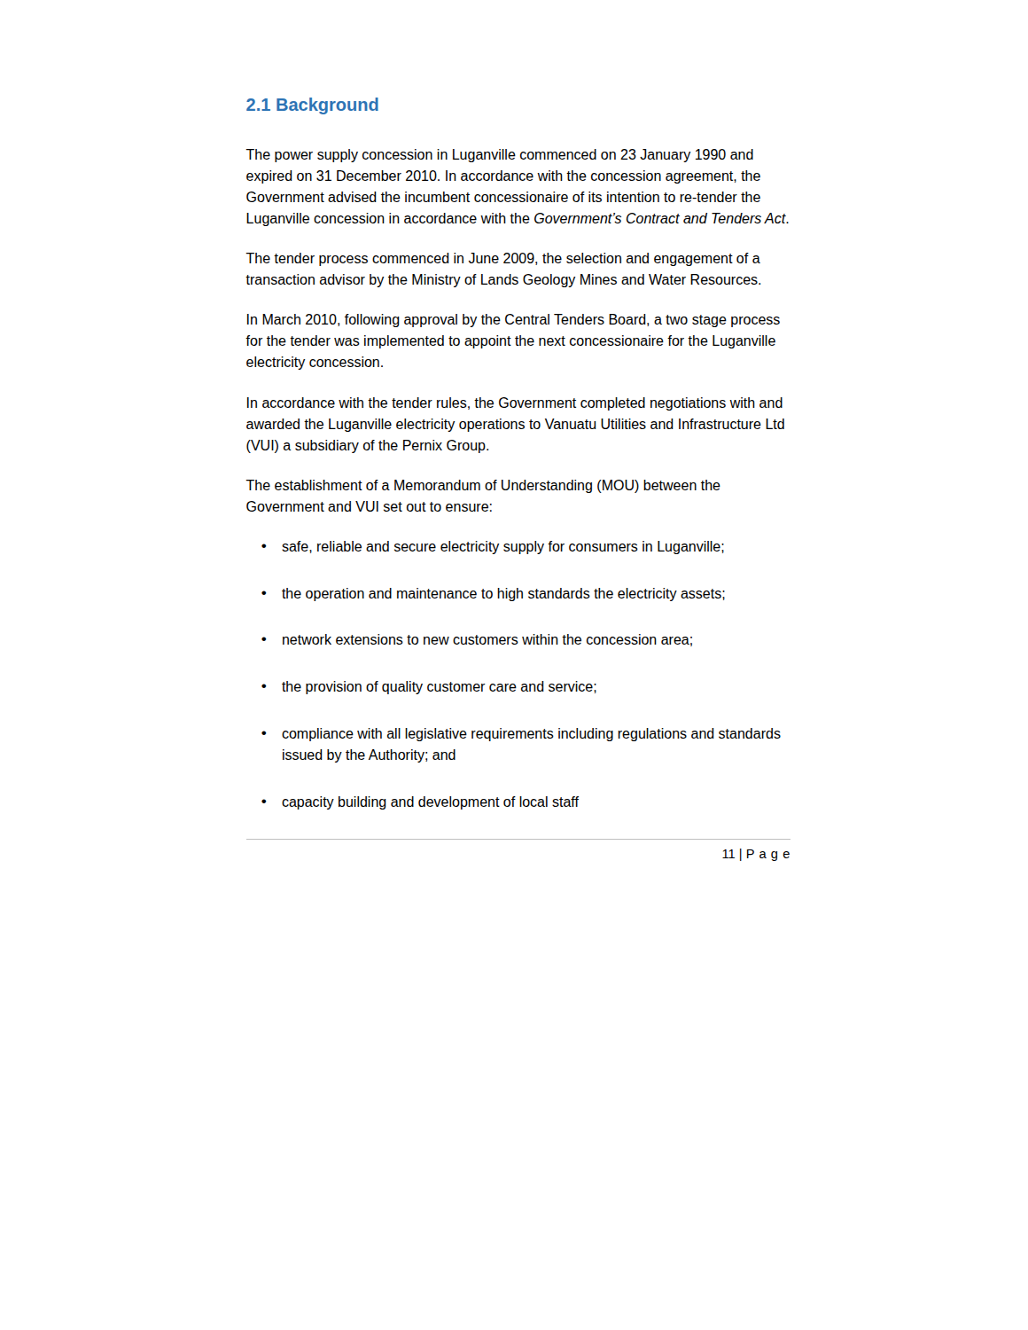2.1 Background
The power supply concession in Luganville commenced on 23 January 1990 and expired on 31 December 2010. In accordance with the concession agreement, the Government advised the incumbent concessionaire of its intention to re-tender the Luganville concession in accordance with the Government’s Contract and Tenders Act.
The tender process commenced in June 2009, the selection and engagement of a transaction advisor by the Ministry of Lands Geology Mines and Water Resources.
In March 2010, following approval by the Central Tenders Board, a two stage process for the tender was implemented to appoint the next concessionaire for the Luganville electricity concession.
In accordance with the tender rules, the Government completed negotiations with and awarded the Luganville electricity operations to Vanuatu Utilities and Infrastructure Ltd (VUI) a subsidiary of the Pernix Group.
The establishment of a Memorandum of Understanding (MOU) between the Government and VUI set out to ensure:
safe, reliable and secure electricity supply for consumers in Luganville;
the operation and maintenance to high standards the electricity assets;
network extensions to new customers within the concession area;
the provision of quality customer care and service;
compliance with all legislative requirements including regulations and standards issued by the Authority; and
capacity building and development of local staff
11 | P a g e